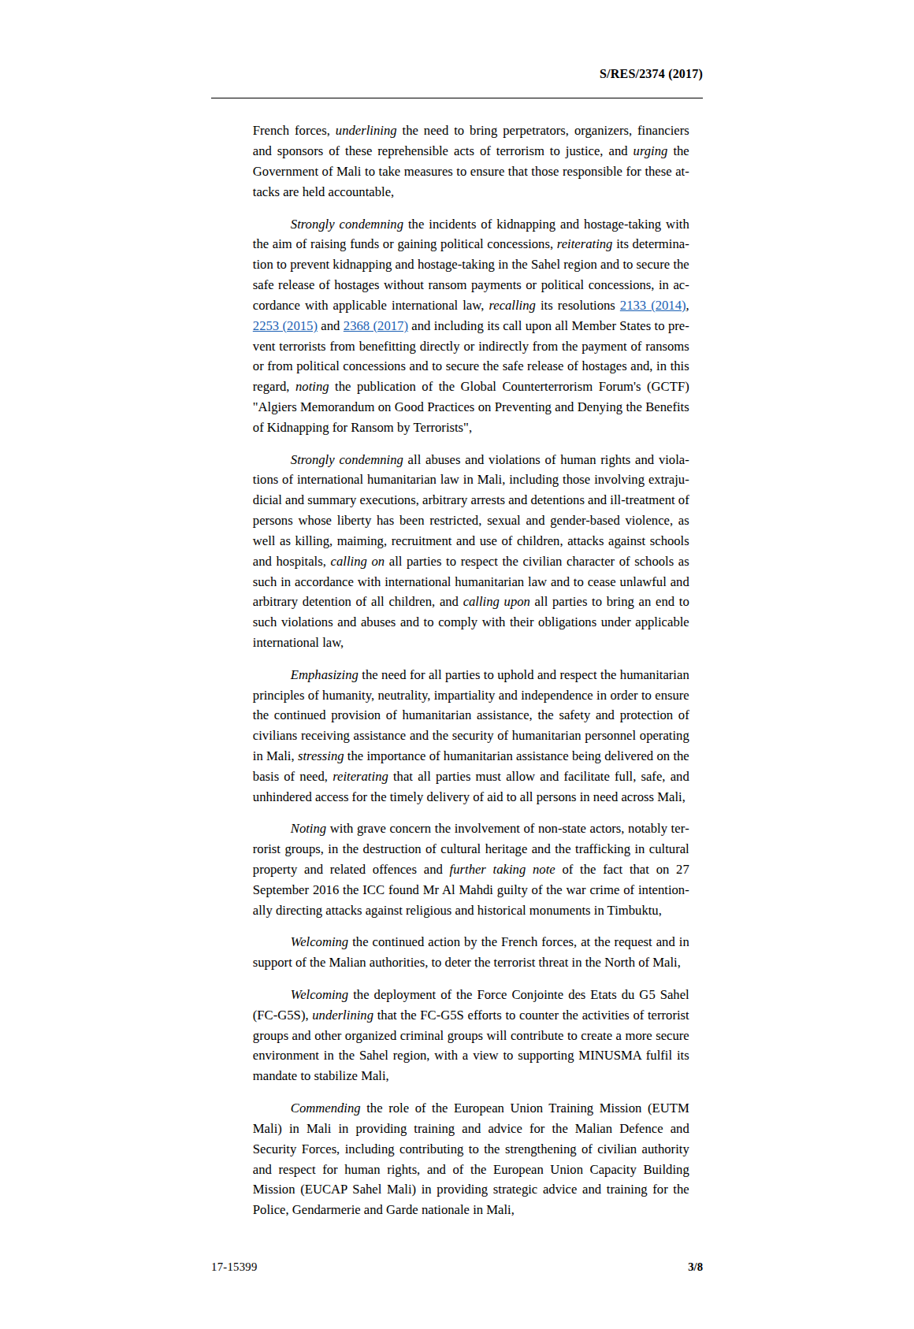S/RES/2374 (2017)
French forces, underlining the need to bring perpetrators, organizers, financiers and sponsors of these reprehensible acts of terrorism to justice, and urging the Government of Mali to take measures to ensure that those responsible for these attacks are held accountable,
Strongly condemning the incidents of kidnapping and hostage-taking with the aim of raising funds or gaining political concessions, reiterating its determination to prevent kidnapping and hostage-taking in the Sahel region and to secure the safe release of hostages without ransom payments or political concessions, in accordance with applicable international law, recalling its resolutions 2133 (2014), 2253 (2015) and 2368 (2017) and including its call upon all Member States to prevent terrorists from benefitting directly or indirectly from the payment of ransoms or from political concessions and to secure the safe release of hostages and, in this regard, noting the publication of the Global Counterterrorism Forum's (GCTF) "Algiers Memorandum on Good Practices on Preventing and Denying the Benefits of Kidnapping for Ransom by Terrorists",
Strongly condemning all abuses and violations of human rights and violations of international humanitarian law in Mali, including those involving extrajudicial and summary executions, arbitrary arrests and detentions and ill-treatment of persons whose liberty has been restricted, sexual and gender-based violence, as well as killing, maiming, recruitment and use of children, attacks against schools and hospitals, calling on all parties to respect the civilian character of schools as such in accordance with international humanitarian law and to cease unlawful and arbitrary detention of all children, and calling upon all parties to bring an end to such violations and abuses and to comply with their obligations under applicable international law,
Emphasizing the need for all parties to uphold and respect the humanitarian principles of humanity, neutrality, impartiality and independence in order to ensure the continued provision of humanitarian assistance, the safety and protection of civilians receiving assistance and the security of humanitarian personnel operating in Mali, stressing the importance of humanitarian assistance being delivered on the basis of need, reiterating that all parties must allow and facilitate full, safe, and unhindered access for the timely delivery of aid to all persons in need across Mali,
Noting with grave concern the involvement of non-state actors, notably terrorist groups, in the destruction of cultural heritage and the trafficking in cultural property and related offences and further taking note of the fact that on 27 September 2016 the ICC found Mr Al Mahdi guilty of the war crime of intentionally directing attacks against religious and historical monuments in Timbuktu,
Welcoming the continued action by the French forces, at the request and in support of the Malian authorities, to deter the terrorist threat in the North of Mali,
Welcoming the deployment of the Force Conjointe des Etats du G5 Sahel (FC-G5S), underlining that the FC-G5S efforts to counter the activities of terrorist groups and other organized criminal groups will contribute to create a more secure environment in the Sahel region, with a view to supporting MINUSMA fulfil its mandate to stabilize Mali,
Commending the role of the European Union Training Mission (EUTM Mali) in Mali in providing training and advice for the Malian Defence and Security Forces, including contributing to the strengthening of civilian authority and respect for human rights, and of the European Union Capacity Building Mission (EUCAP Sahel Mali) in providing strategic advice and training for the Police, Gendarmerie and Garde nationale in Mali,
17-15399
3/8